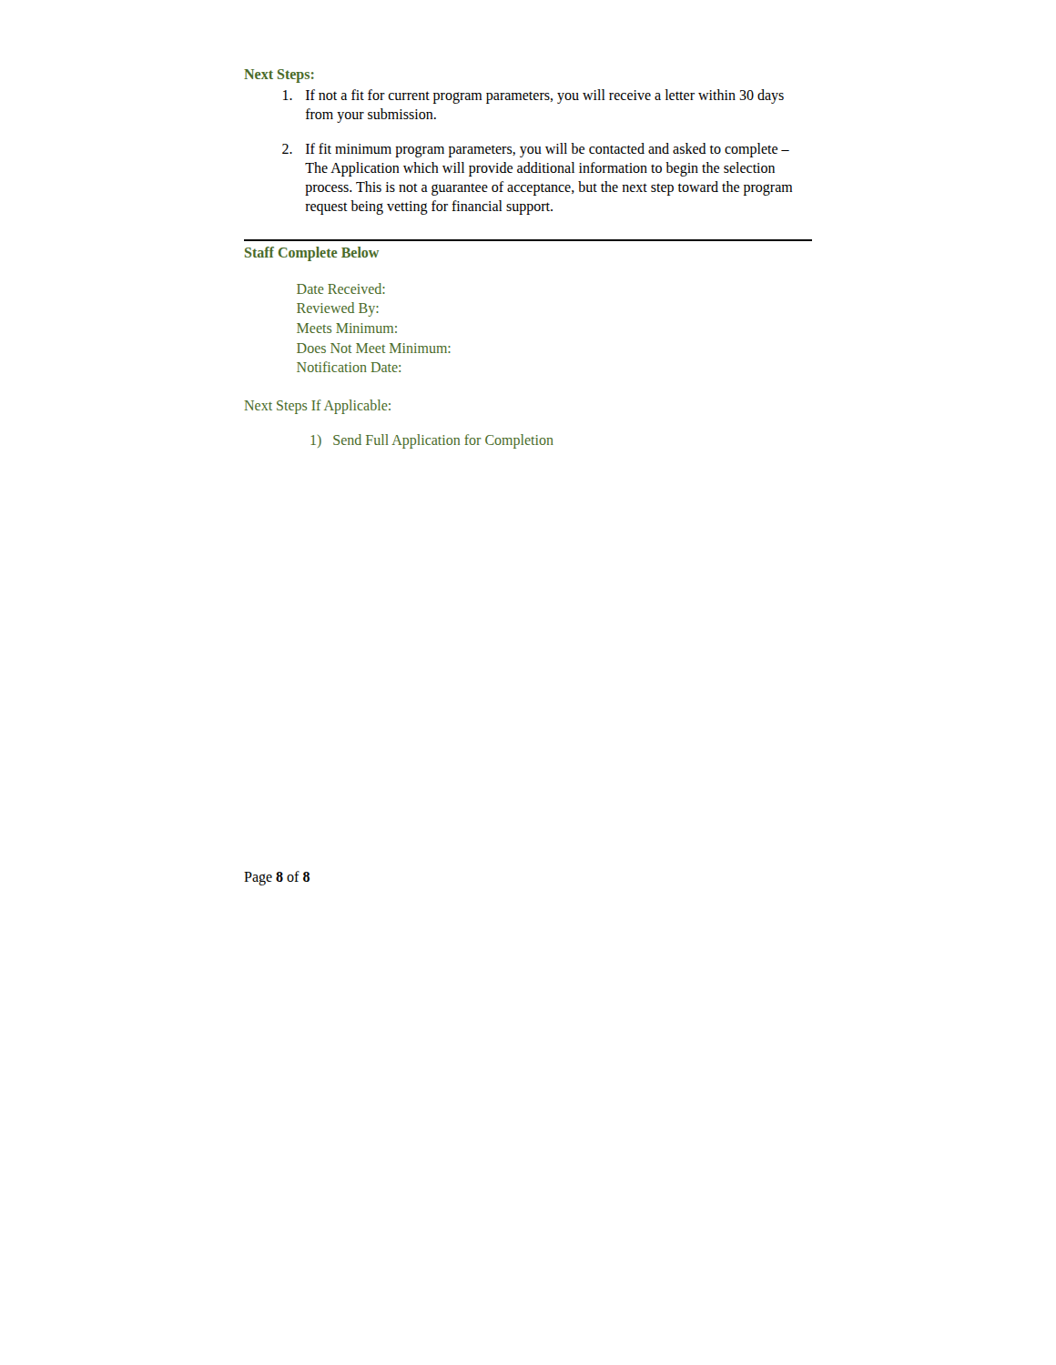Next Steps:
If not a fit for current program parameters, you will receive a letter within 30 days from your submission.
If fit minimum program parameters, you will be contacted and asked to complete – The Application which will provide additional information to begin the selection process. This is not a guarantee of acceptance, but the next step toward the program request being vetting for financial support.
Staff Complete Below
Date Received:
Reviewed By:
Meets Minimum:
Does Not Meet Minimum:
Notification Date:
Next Steps If Applicable:
1) Send Full Application for Completion
Page 8 of 8